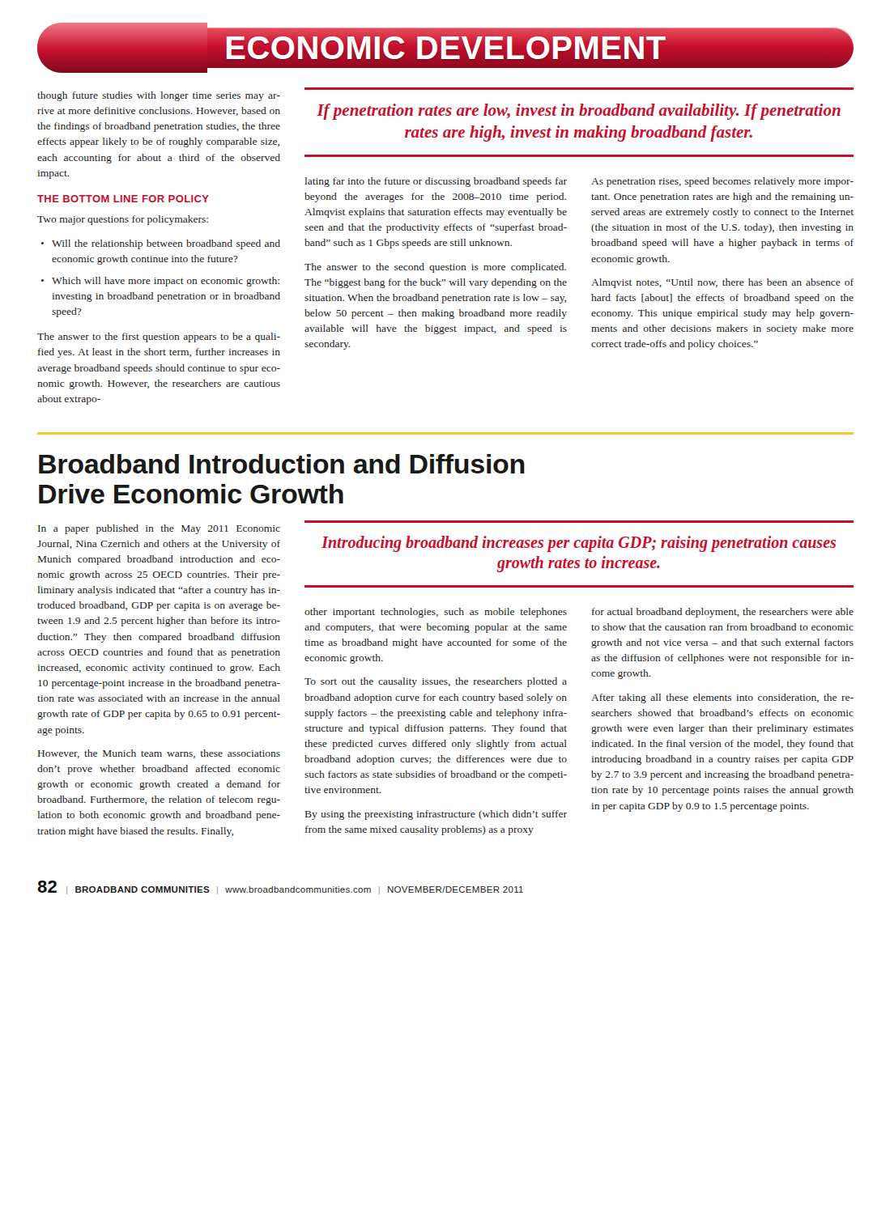ECONOMIC DEVELOPMENT
though future studies with longer time series may arrive at more definitive conclusions. However, based on the findings of broadband penetration studies, the three effects appear likely to be of roughly comparable size, each accounting for about a third of the observed impact.
The Bottom Line for Policy
Two major questions for policymakers:
Will the relationship between broadband speed and economic growth continue into the future?
Which will have more impact on economic growth: investing in broadband penetration or in broadband speed?
The answer to the first question appears to be a qualified yes. At least in the short term, further increases in average broadband speeds should continue to spur economic growth. However, the researchers are cautious about extrapo-
If penetration rates are low, invest in broadband availability. If penetration rates are high, invest in making broadband faster.
lating far into the future or discussing broadband speeds far beyond the averages for the 2008–2010 time period. Almqvist explains that saturation effects may eventually be seen and that the productivity effects of “superfast broadband” such as 1 Gbps speeds are still unknown.
The answer to the second question is more complicated. The “biggest bang for the buck” will vary depending on the situation. When the broadband penetration rate is low – say, below 50 percent – then making broadband more readily available will have the biggest impact, and speed is secondary.
As penetration rises, speed becomes relatively more important. Once penetration rates are high and the remaining unserved areas are extremely costly to connect to the Internet (the situation in most of the U.S. today), then investing in broadband speed will have a higher payback in terms of economic growth.
Almqvist notes, “Until now, there has been an absence of hard facts [about] the effects of broadband speed on the economy. This unique empirical study may help governments and other decisions makers in society make more correct trade-offs and policy choices.”
Broadband Introduction and Diffusion
Drive Economic Growth
In a paper published in the May 2011 Economic Journal, Nina Czernich and others at the University of Munich compared broadband introduction and economic growth across 25 OECD countries. Their preliminary analysis indicated that “after a country has introduced broadband, GDP per capita is on average between 1.9 and 2.5 percent higher than before its introduction.” They then compared broadband diffusion across OECD countries and found that as penetration increased, economic activity continued to grow. Each 10 percentage-point increase in the broadband penetration rate was associated with an increase in the annual growth rate of GDP per capita by 0.65 to 0.91 percentage points.
However, the Munich team warns, these associations don’t prove whether broadband affected economic growth or economic growth created a demand for broadband. Furthermore, the relation of telecom regulation to both economic growth and broadband penetration might have biased the results. Finally,
Introducing broadband increases per capita GDP; raising penetration causes growth rates to increase.
other important technologies, such as mobile telephones and computers, that were becoming popular at the same time as broadband might have accounted for some of the economic growth.
To sort out the causality issues, the researchers plotted a broadband adoption curve for each country based solely on supply factors – the preexisting cable and telephony infrastructure and typical diffusion patterns. They found that these predicted curves differed only slightly from actual broadband adoption curves; the differences were due to such factors as state subsidies of broadband or the competitive environment.
By using the preexisting infrastructure (which didn’t suffer from the same mixed causality problems) as a proxy
for actual broadband deployment, the researchers were able to show that the causation ran from broadband to economic growth and not vice versa – and that such external factors as the diffusion of cellphones were not responsible for income growth.
After taking all these elements into consideration, the researchers showed that broadband’s effects on economic growth were even larger than their preliminary estimates indicated. In the final version of the model, they found that introducing broadband in a country raises per capita GDP by 2.7 to 3.9 percent and increasing the broadband penetration rate by 10 percentage points raises the annual growth in per capita GDP by 0.9 to 1.5 percentage points.
82 | BROADBAND COMMUNITIES | www.broadbandcommunities.com | NOVEMBER/DECEMBER 2011